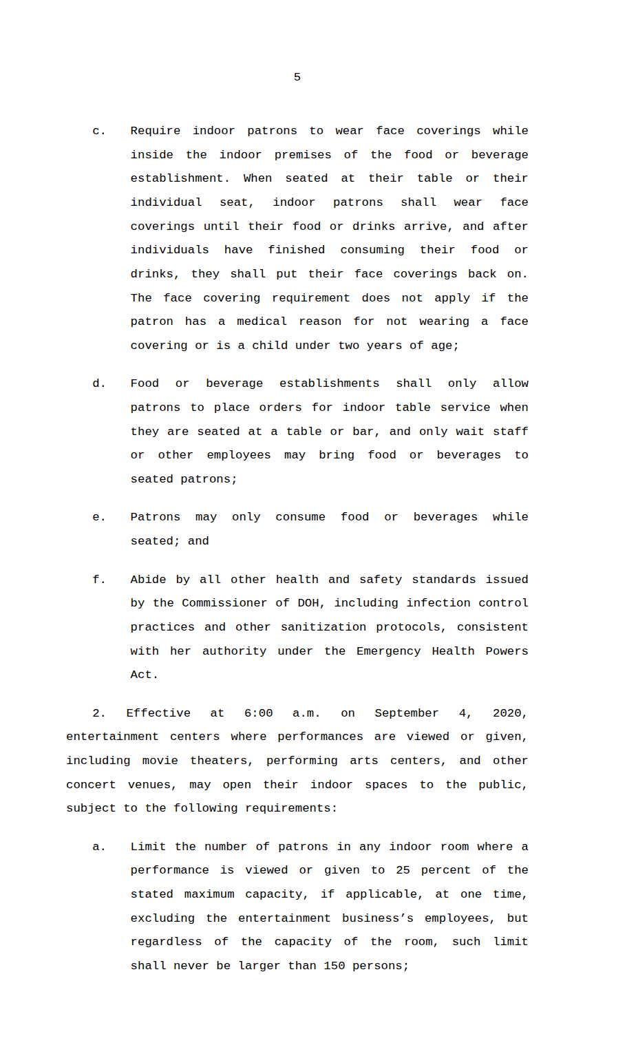5
c. Require indoor patrons to wear face coverings while inside the indoor premises of the food or beverage establishment. When seated at their table or their individual seat, indoor patrons shall wear face coverings until their food or drinks arrive, and after individuals have finished consuming their food or drinks, they shall put their face coverings back on. The face covering requirement does not apply if the patron has a medical reason for not wearing a face covering or is a child under two years of age;
d. Food or beverage establishments shall only allow patrons to place orders for indoor table service when they are seated at a table or bar, and only wait staff or other employees may bring food or beverages to seated patrons;
e. Patrons may only consume food or beverages while seated; and
f. Abide by all other health and safety standards issued by the Commissioner of DOH, including infection control practices and other sanitization protocols, consistent with her authority under the Emergency Health Powers Act.
2. Effective at 6:00 a.m. on September 4, 2020, entertainment centers where performances are viewed or given, including movie theaters, performing arts centers, and other concert venues, may open their indoor spaces to the public, subject to the following requirements:
a. Limit the number of patrons in any indoor room where a performance is viewed or given to 25 percent of the stated maximum capacity, if applicable, at one time, excluding the entertainment business’s employees, but regardless of the capacity of the room, such limit shall never be larger than 150 persons;